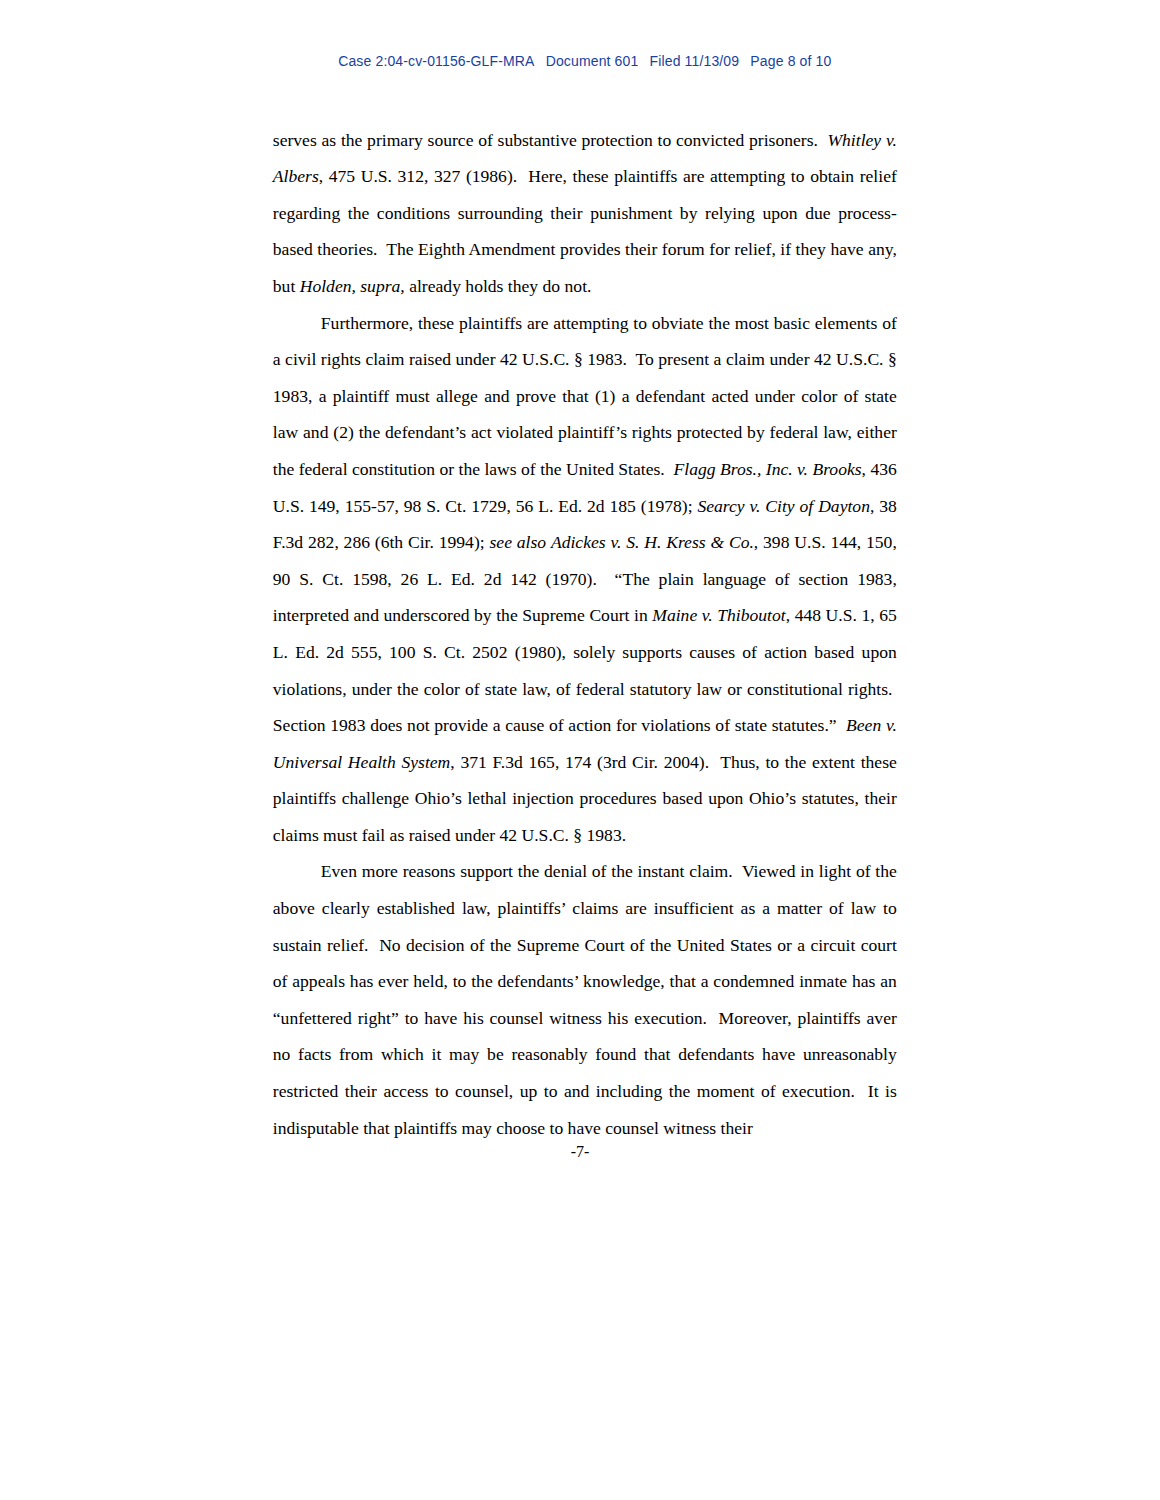Case 2:04-cv-01156-GLF-MRA Document 601 Filed 11/13/09 Page 8 of 10
serves as the primary source of substantive protection to convicted prisoners. Whitley v. Albers, 475 U.S. 312, 327 (1986). Here, these plaintiffs are attempting to obtain relief regarding the conditions surrounding their punishment by relying upon due process-based theories. The Eighth Amendment provides their forum for relief, if they have any, but Holden, supra, already holds they do not.
Furthermore, these plaintiffs are attempting to obviate the most basic elements of a civil rights claim raised under 42 U.S.C. § 1983. To present a claim under 42 U.S.C. § 1983, a plaintiff must allege and prove that (1) a defendant acted under color of state law and (2) the defendant’s act violated plaintiff’s rights protected by federal law, either the federal constitution or the laws of the United States. Flagg Bros., Inc. v. Brooks, 436 U.S. 149, 155-57, 98 S. Ct. 1729, 56 L. Ed. 2d 185 (1978); Searcy v. City of Dayton, 38 F.3d 282, 286 (6th Cir. 1994); see also Adickes v. S. H. Kress & Co., 398 U.S. 144, 150, 90 S. Ct. 1598, 26 L. Ed. 2d 142 (1970). “The plain language of section 1983, interpreted and underscored by the Supreme Court in Maine v. Thiboutot, 448 U.S. 1, 65 L. Ed. 2d 555, 100 S. Ct. 2502 (1980), solely supports causes of action based upon violations, under the color of state law, of federal statutory law or constitutional rights. Section 1983 does not provide a cause of action for violations of state statutes.” Been v. Universal Health System, 371 F.3d 165, 174 (3rd Cir. 2004). Thus, to the extent these plaintiffs challenge Ohio’s lethal injection procedures based upon Ohio’s statutes, their claims must fail as raised under 42 U.S.C. § 1983.
Even more reasons support the denial of the instant claim. Viewed in light of the above clearly established law, plaintiffs’ claims are insufficient as a matter of law to sustain relief. No decision of the Supreme Court of the United States or a circuit court of appeals has ever held, to the defendants’ knowledge, that a condemned inmate has an “unfettered right” to have his counsel witness his execution. Moreover, plaintiffs aver no facts from which it may be reasonably found that defendants have unreasonably restricted their access to counsel, up to and including the moment of execution. It is indisputable that plaintiffs may choose to have counsel witness their
-7-